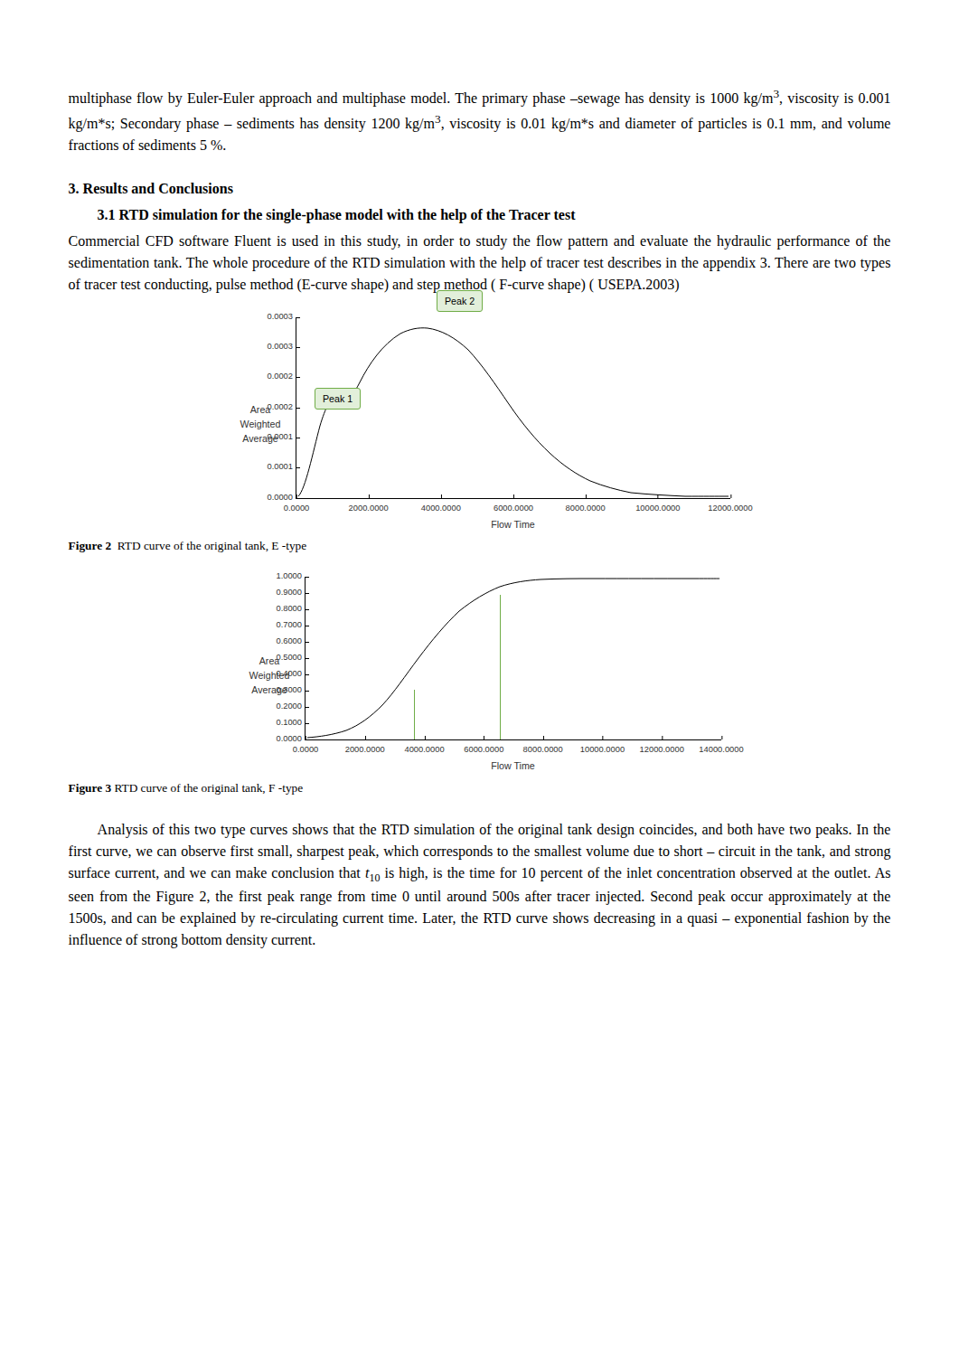multiphase flow by Euler-Euler approach and multiphase model. The primary phase –sewage has density is 1000 kg/m3, viscosity is 0.001 kg/m*s; Secondary phase – sediments has density 1200 kg/m3, viscosity is 0.01 kg/m*s and diameter of particles is 0.1 mm, and volume fractions of sediments 5 %.
3. Results and Conclusions
3.1 RTD simulation for the single-phase model with the help of the Tracer test
Commercial CFD software Fluent is used in this study, in order to study the flow pattern and evaluate the hydraulic performance of the sedimentation tank. The whole procedure of the RTD simulation with the help of tracer test describes in the appendix 3. There are two types of tracer test conducting, pulse method (E-curve shape) and step method ( F-curve shape) ( USEPA.2003)
Area
Weighted
Average
0.0003 0.0003 0.0002 0.0002 0.0001 0.0001 0.0000 0.0000 2000.0000 4000.0000 6000.0000 8000.0000 10000.0000 12000.0000
Peak 2
Peak 1
Flow Time
Figure 2 RTD curve of the original tank, E -type
Area
Weighted
Average
1.0000 0.9000 0.8000 0.7000 0.6000 0.5000 0.4000 0.3000 0.2000 0.1000 0.0000 0.0000 2000.0000 4000.0000 6000.0000 8000.0000 10000.0000 12000.0000 14000.0000
Flow Time
Figure 3 RTD curve of the original tank, F -type
Analysis of this two type curves shows that the RTD simulation of the original tank design coincides, and both have two peaks. In the first curve, we can observe first small, sharpest peak, which corresponds to the smallest volume due to short – circuit in the tank, and strong surface current, and we can make conclusion that t10 is high, is the time for 10 percent of the inlet concentration observed at the outlet. As seen from the Figure 2, the first peak range from time 0 until around 500s after tracer injected. Second peak occur approximately at the 1500s, and can be explained by re-circulating current time. Later, the RTD curve shows decreasing in a quasi – exponential fashion by the influence of strong bottom density current.